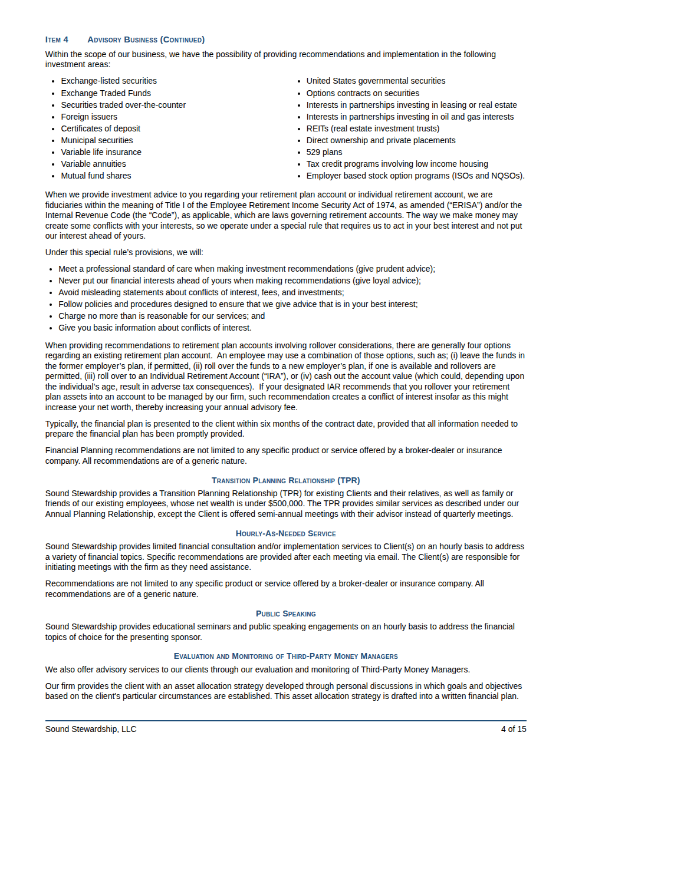Item 4 Advisory Business (Continued)
Within the scope of our business, we have the possibility of providing recommendations and implementation in the following investment areas:
Exchange-listed securities
Exchange Traded Funds
Securities traded over-the-counter
Foreign issuers
Certificates of deposit
Municipal securities
Variable life insurance
Variable annuities
Mutual fund shares
United States governmental securities
Options contracts on securities
Interests in partnerships investing in leasing or real estate
Interests in partnerships investing in oil and gas interests
REITs (real estate investment trusts)
Direct ownership and private placements
529 plans
Tax credit programs involving low income housing
Employer based stock option programs (ISOs and NQSOs).
When we provide investment advice to you regarding your retirement plan account or individual retirement account, we are fiduciaries within the meaning of Title I of the Employee Retirement Income Security Act of 1974, as amended (“ERISA”) and/or the Internal Revenue Code (the “Code”), as applicable, which are laws governing retirement accounts. The way we make money may create some conflicts with your interests, so we operate under a special rule that requires us to act in your best interest and not put our interest ahead of yours.
Under this special rule’s provisions, we will:
Meet a professional standard of care when making investment recommendations (give prudent advice);
Never put our financial interests ahead of yours when making recommendations (give loyal advice);
Avoid misleading statements about conflicts of interest, fees, and investments;
Follow policies and procedures designed to ensure that we give advice that is in your best interest;
Charge no more than is reasonable for our services; and
Give you basic information about conflicts of interest.
When providing recommendations to retirement plan accounts involving rollover considerations, there are generally four options regarding an existing retirement plan account. An employee may use a combination of those options, such as; (i) leave the funds in the former employer’s plan, if permitted, (ii) roll over the funds to a new employer’s plan, if one is available and rollovers are permitted, (iii) roll over to an Individual Retirement Account (“IRA”), or (iv) cash out the account value (which could, depending upon the individual’s age, result in adverse tax consequences). If your designated IAR recommends that you rollover your retirement plan assets into an account to be managed by our firm, such recommendation creates a conflict of interest insofar as this might increase your net worth, thereby increasing your annual advisory fee.
Typically, the financial plan is presented to the client within six months of the contract date, provided that all information needed to prepare the financial plan has been promptly provided.
Financial Planning recommendations are not limited to any specific product or service offered by a broker-dealer or insurance company. All recommendations are of a generic nature.
Transition Planning Relationship (TPR)
Sound Stewardship provides a Transition Planning Relationship (TPR) for existing Clients and their relatives, as well as family or friends of our existing employees, whose net wealth is under $500,000. The TPR provides similar services as described under our Annual Planning Relationship, except the Client is offered semi-annual meetings with their advisor instead of quarterly meetings.
Hourly-As-Needed Service
Sound Stewardship provides limited financial consultation and/or implementation services to Client(s) on an hourly basis to address a variety of financial topics. Specific recommendations are provided after each meeting via email. The Client(s) are responsible for initiating meetings with the firm as they need assistance.
Recommendations are not limited to any specific product or service offered by a broker-dealer or insurance company. All recommendations are of a generic nature.
Public Speaking
Sound Stewardship provides educational seminars and public speaking engagements on an hourly basis to address the financial topics of choice for the presenting sponsor.
Evaluation and Monitoring of Third-Party Money Managers
We also offer advisory services to our clients through our evaluation and monitoring of Third-Party Money Managers.
Our firm provides the client with an asset allocation strategy developed through personal discussions in which goals and objectives based on the client's particular circumstances are established. This asset allocation strategy is drafted into a written financial plan.
Sound Stewardship, LLC 4 of 15